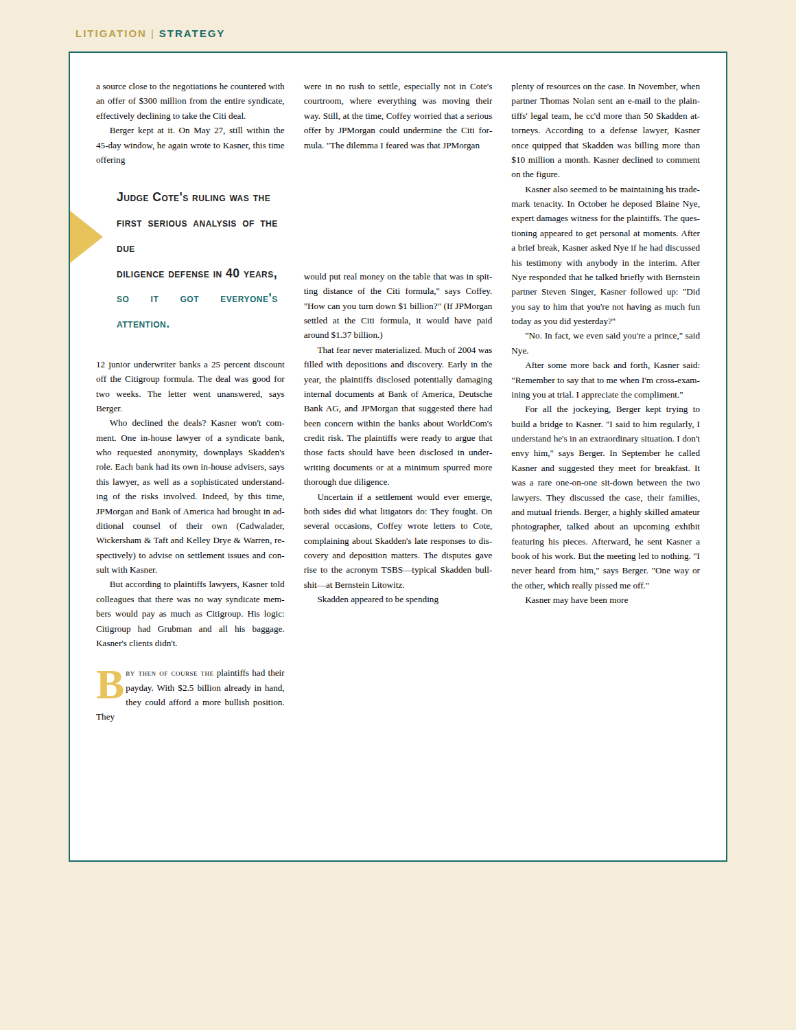LITIGATION|STRATEGY
a source close to the negotiations he countered with an offer of $300 million from the entire syndicate, effectively declining to take the Citi deal.
Berger kept at it. On May 27, still within the 45-day window, he again wrote to Kasner, this time offering
Judge Cote's ruling was the
first serious analysis of the due
diligence defense in 40 years,
so it got everyone's attention.
12 junior underwriter banks a 25 percent discount off the Citigroup formula. The deal was good for two weeks. The letter went unanswered, says Berger.
Who declined the deals? Kasner won't comment. One in-house lawyer of a syndicate bank, who requested anonymity, downplays Skadden's role. Each bank had its own in-house advisers, says this lawyer, as well as a sophisticated understanding of the risks involved. Indeed, by this time, JPMorgan and Bank of America had brought in additional counsel of their own (Cadwalader, Wickersham & Taft and Kelley Drye & Warren, respectively) to advise on settlement issues and consult with Kasner.
But according to plaintiffs lawyers, Kasner told colleagues that there was no way syndicate members would pay as much as Citigroup. His logic: Citigroup had Grubman and all his baggage. Kasner's clients didn't.
B
by then of course the plaintiffs had their payday. With $2.5 billion already in hand, they could afford a more bullish position. They
were in no rush to settle, especially not in Cote's courtroom, where everything was moving their way. Still, at the time, Coffey worried that a serious offer by JPMorgan could undermine the Citi formula. "The dilemma I feared was that JPMorgan
would put real money on the table that was in spitting distance of the Citi formula," says Coffey. "How can you turn down $1 billion?" (If JPMorgan settled at the Citi formula, it would have paid around $1.37 billion.)
That fear never materialized. Much of 2004 was filled with depositions and discovery. Early in the year, the plaintiffs disclosed potentially damaging internal documents at Bank of America, Deutsche Bank AG, and JPMorgan that suggested there had been concern within the banks about WorldCom's credit risk. The plaintiffs were ready to argue that those facts should have been disclosed in underwriting documents or at a minimum spurred more thorough due diligence.
Uncertain if a settlement would ever emerge, both sides did what litigators do: They fought. On several occasions, Coffey wrote letters to Cote, complaining about Skadden's late responses to discovery and deposition matters. The disputes gave rise to the acronym TSBS—typical Skadden bullshit—at Bernstein Litowitz.
Skadden appeared to be spending
plenty of resources on the case. In November, when partner Thomas Nolan sent an e-mail to the plaintiffs' legal team, he cc'd more than 50 Skadden attorneys. According to a defense lawyer, Kasner once quipped that Skadden was billing more than $10 million a month. Kasner declined to comment on the figure.
Kasner also seemed to be maintaining his trademark tenacity. In October he deposed Blaine Nye, expert damages witness for the plaintiffs. The questioning appeared to get personal at moments. After a brief break, Kasner asked Nye if he had discussed his testimony with anybody in the interim. After Nye responded that he talked briefly with Bernstein partner Steven Singer, Kasner followed up: "Did you say to him that you're not having as much fun today as you did yesterday?"
"No. In fact, we even said you're a prince," said Nye.
After some more back and forth, Kasner said: "Remember to say that to me when I'm cross-examining you at trial. I appreciate the compliment."
For all the jockeying, Berger kept trying to build a bridge to Kasner. "I said to him regularly, I understand he's in an extraordinary situation. I don't envy him," says Berger. In September he called Kasner and suggested they meet for breakfast. It was a rare one-on-one sit-down between the two lawyers. They discussed the case, their families, and mutual friends. Berger, a highly skilled amateur photographer, talked about an upcoming exhibit featuring his pieces. Afterward, he sent Kasner a book of his work. But the meeting led to nothing. "I never heard from him," says Berger. "One way or the other, which really pissed me off."
Kasner may have been more